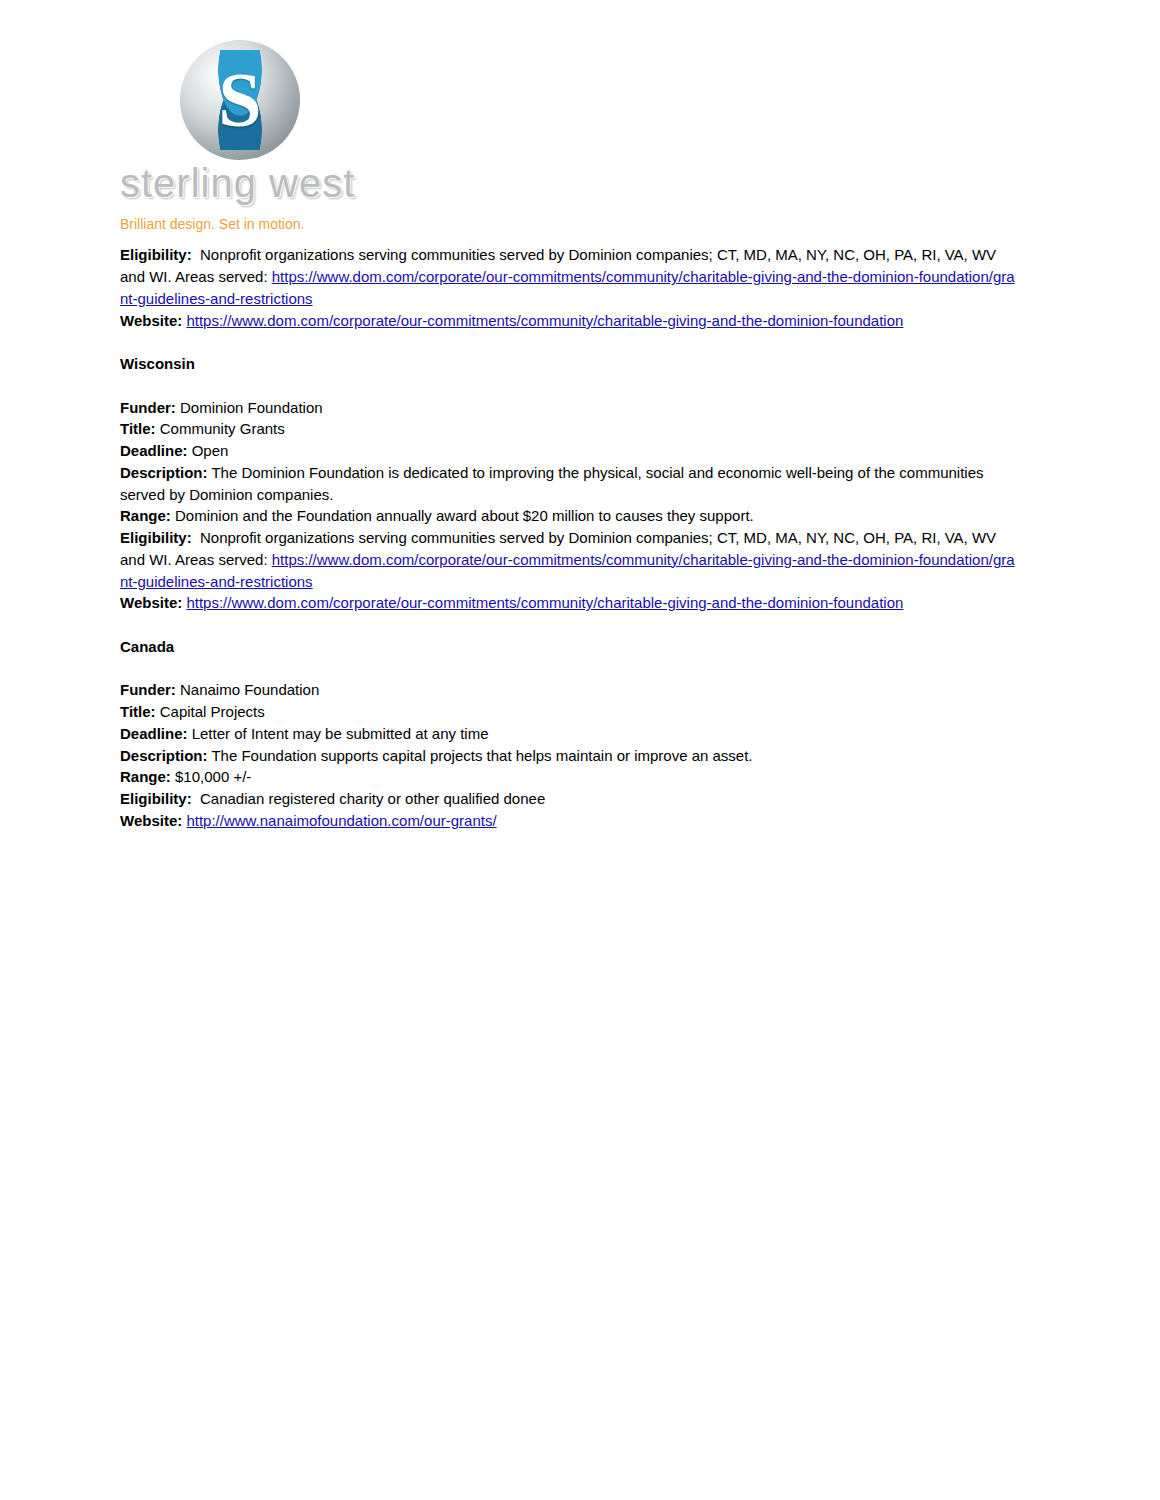sterling west
Brilliant design. Set in motion.
Eligibility: Nonprofit organizations serving communities served by Dominion companies; CT, MD, MA, NY, NC, OH, PA, RI, VA, WV and WI. Areas served: https://www.dom.com/corporate/our-commitments/community/charitable-giving-and-the-dominion-foundation/grant-guidelines-and-restrictions
Website: https://www.dom.com/corporate/our-commitments/community/charitable-giving-and-the-dominion-foundation
Wisconsin
Funder: Dominion Foundation
Title: Community Grants
Deadline: Open
Description: The Dominion Foundation is dedicated to improving the physical, social and economic well-being of the communities served by Dominion companies.
Range: Dominion and the Foundation annually award about $20 million to causes they support.
Eligibility: Nonprofit organizations serving communities served by Dominion companies; CT, MD, MA, NY, NC, OH, PA, RI, VA, WV and WI. Areas served: https://www.dom.com/corporate/our-commitments/community/charitable-giving-and-the-dominion-foundation/grant-guidelines-and-restrictions
Website: https://www.dom.com/corporate/our-commitments/community/charitable-giving-and-the-dominion-foundation
Canada
Funder: Nanaimo Foundation
Title: Capital Projects
Deadline: Letter of Intent may be submitted at any time
Description: The Foundation supports capital projects that helps maintain or improve an asset.
Range: $10,000 +/-
Eligibility: Canadian registered charity or other qualified donee
Website: http://www.nanaimofoundation.com/our-grants/